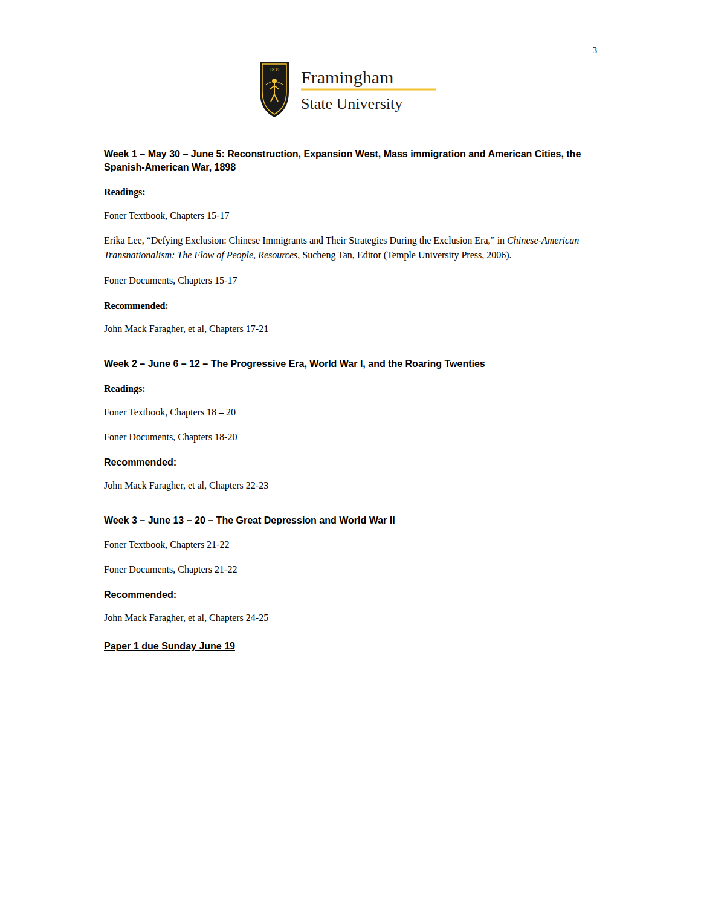3
1839 Framingham State University
Week 1 – May 30 – June 5: Reconstruction, Expansion West, Mass immigration and American Cities, the Spanish-American War, 1898
Readings:
Foner Textbook, Chapters 15-17
Erika Lee, “Defying Exclusion: Chinese Immigrants and Their Strategies During the Exclusion Era,” in Chinese-American Transnationalism: The Flow of People, Resources, Sucheng Tan, Editor (Temple University Press, 2006).
Foner Documents, Chapters 15-17
Recommended:
John Mack Faragher, et al, Chapters 17-21
Week 2 – June 6 – 12 – The Progressive Era, World War I, and the Roaring Twenties
Readings:
Foner Textbook, Chapters 18 – 20
Foner Documents, Chapters 18-20
Recommended:
John Mack Faragher, et al, Chapters 22-23
Week 3 – June 13 – 20 – The Great Depression and World War II
Foner Textbook, Chapters 21-22
Foner Documents, Chapters 21-22
Recommended:
John Mack Faragher, et al, Chapters 24-25
Paper 1 due Sunday June 19